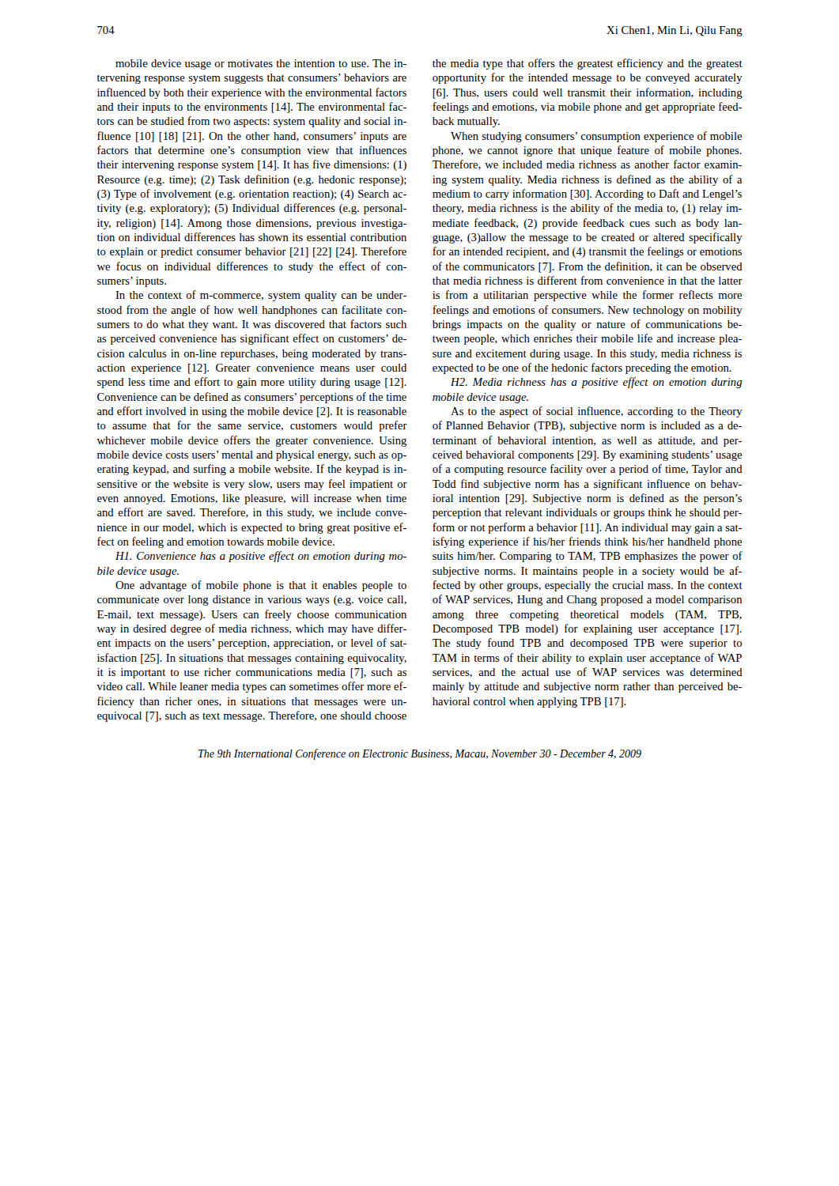704 Xi Chen1, Min Li, Qilu Fang
mobile device usage or motivates the intention to use. The intervening response system suggests that consumers’ behaviors are influenced by both their experience with the environmental factors and their inputs to the environments [14]. The environmental factors can be studied from two aspects: system quality and social influence [10] [18] [21]. On the other hand, consumers’ inputs are factors that determine one’s consumption view that influences their intervening response system [14]. It has five dimensions: (1) Resource (e.g. time); (2) Task definition (e.g. hedonic response); (3) Type of involvement (e.g. orientation reaction); (4) Search activity (e.g. exploratory); (5) Individual differences (e.g. personality, religion) [14]. Among those dimensions, previous investigation on individual differences has shown its essential contribution to explain or predict consumer behavior [21] [22] [24]. Therefore we focus on individual differences to study the effect of consumers’ inputs.
In the context of m-commerce, system quality can be understood from the angle of how well handphones can facilitate consumers to do what they want. It was discovered that factors such as perceived convenience has significant effect on customers’ decision calculus in on-line repurchases, being moderated by transaction experience [12]. Greater convenience means user could spend less time and effort to gain more utility during usage [12]. Convenience can be defined as consumers’ perceptions of the time and effort involved in using the mobile device [2]. It is reasonable to assume that for the same service, customers would prefer whichever mobile device offers the greater convenience. Using mobile device costs users’ mental and physical energy, such as operating keypad, and surfing a mobile website. If the keypad is insensitive or the website is very slow, users may feel impatient or even annoyed. Emotions, like pleasure, will increase when time and effort are saved. Therefore, in this study, we include convenience in our model, which is expected to bring great positive effect on feeling and emotion towards mobile device.
H1. Convenience has a positive effect on emotion during mobile device usage.
One advantage of mobile phone is that it enables people to communicate over long distance in various ways (e.g. voice call, E-mail, text message). Users can freely choose communication way in desired degree of media richness, which may have different impacts on the users’ perception, appreciation, or level of satisfaction [25]. In situations that messages containing equivocality, it is important to use richer communications media [7], such as video call. While leaner media types can sometimes offer more efficiency than richer ones, in situations that messages were unequivocal [7], such as text message. Therefore, one should choose the media type that offers the greatest efficiency and the greatest opportunity for the intended message to be conveyed accurately [6]. Thus, users could well transmit their information, including feelings and emotions, via mobile phone and get appropriate feedback mutually.
When studying consumers’ consumption experience of mobile phone, we cannot ignore that unique feature of mobile phones. Therefore, we included media richness as another factor examining system quality. Media richness is defined as the ability of a medium to carry information [30]. According to Daft and Lengel’s theory, media richness is the ability of the media to, (1) relay immediate feedback, (2) provide feedback cues such as body language, (3)allow the message to be created or altered specifically for an intended recipient, and (4) transmit the feelings or emotions of the communicators [7]. From the definition, it can be observed that media richness is different from convenience in that the latter is from a utilitarian perspective while the former reflects more feelings and emotions of consumers. New technology on mobility brings impacts on the quality or nature of communications between people, which enriches their mobile life and increase pleasure and excitement during usage. In this study, media richness is expected to be one of the hedonic factors preceding the emotion.
H2. Media richness has a positive effect on emotion during mobile device usage.
As to the aspect of social influence, according to the Theory of Planned Behavior (TPB), subjective norm is included as a determinant of behavioral intention, as well as attitude, and perceived behavioral components [29]. By examining students’ usage of a computing resource facility over a period of time, Taylor and Todd find subjective norm has a significant influence on behavioral intention [29]. Subjective norm is defined as the person’s perception that relevant individuals or groups think he should perform or not perform a behavior [11]. An individual may gain a satisfying experience if his/her friends think his/her handheld phone suits him/her. Comparing to TAM, TPB emphasizes the power of subjective norms. It maintains people in a society would be affected by other groups, especially the crucial mass. In the context of WAP services, Hung and Chang proposed a model comparison among three competing theoretical models (TAM, TPB, Decomposed TPB model) for explaining user acceptance [17]. The study found TPB and decomposed TPB were superior to TAM in terms of their ability to explain user acceptance of WAP services, and the actual use of WAP services was determined mainly by attitude and subjective norm rather than perceived behavioral control when applying TPB [17].
The 9th International Conference on Electronic Business, Macau, November 30 - December 4, 2009